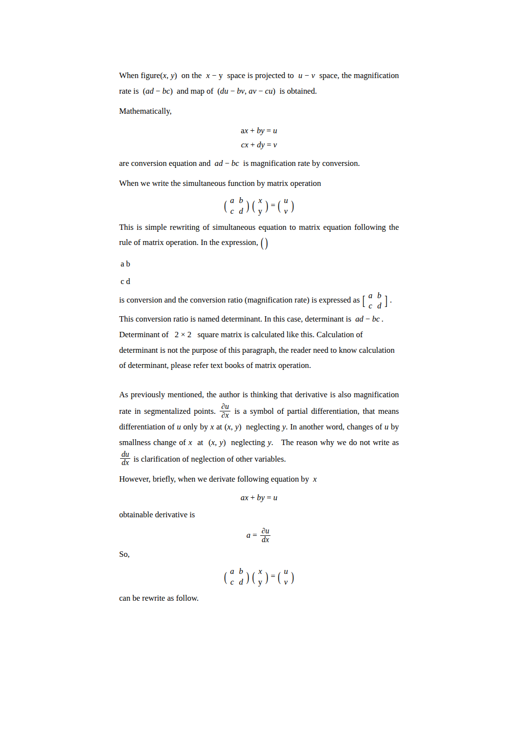When figure(x, y) on the x − y space is projected to u − v space, the magnification rate is (ad − bc) and map of (du − bv, av − cu) is obtained.
Mathematically,
ax + by = u
cx + dy = v
are conversion equation and ad − bc is magnification rate by conversion.
When we write the simultaneous function by matrix operation
| a | b |
| c | d |
| x |
| y |
=
| u |
| v |
This is simple rewriting of simultaneous equation to matrix equation following the rule of matrix operation. In the expression,
| a | b |
| c | d |
is conversion and the conversion ratio (magnification rate) is expressed as
| a | b |
| c | d |
. This conversion ratio is named determinant. In this case, determinant is ad − bc . Determinant of 2 × 2 square matrix is calculated like this. Calculation of determinant is not the purpose of this paragraph, the reader need to know calculation of determinant, please refer text books of matrix operation.
As previously mentioned, the author is thinking that derivative is also magnification rate in segmentalized points. ∂u∂x is a symbol of partial differentiation, that means differentiation of u only by x at (x, y) neglecting y. In another word, changes of u by smallness change of x at (x, y) neglecting y. The reason why we do not write as du dx is clarification of neglection of other variables.
However, briefly, when we derivate following equation by x
ax + by = u
obtainable derivative is
a = ∂u dx
So,
| a | b |
| c | d |
| x |
| y |
=
| u |
| v |
can be rewrite as follow.